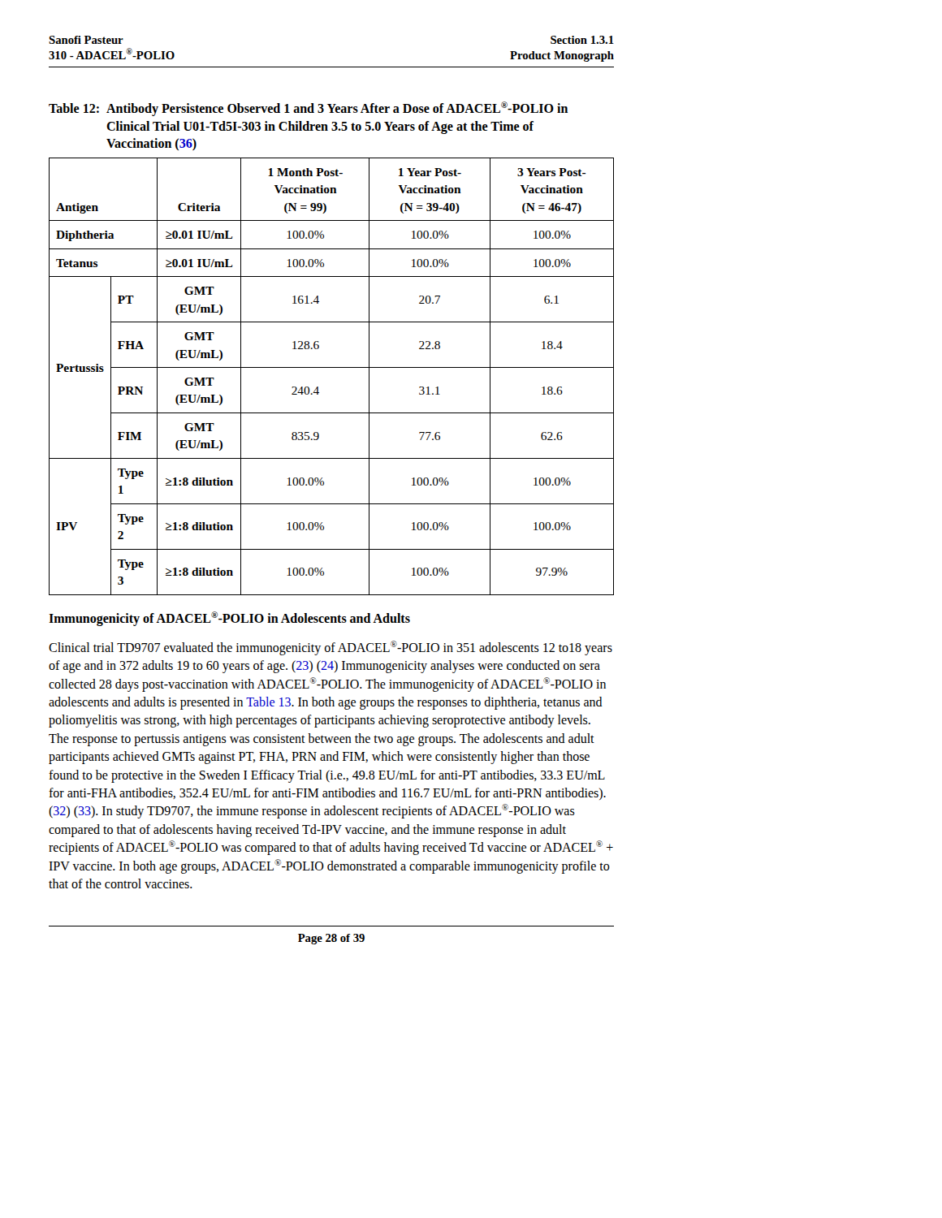Sanofi Pasteur
310 - ADACEL®-POLIO
Section 1.3.1
Product Monograph
Table 12: Antibody Persistence Observed 1 and 3 Years After a Dose of ADACEL®-POLIO in Clinical Trial U01-Td5I-303 in Children 3.5 to 5.0 Years of Age at the Time of Vaccination (36)
| Antigen | Criteria | 1 Month Post-Vaccination (N = 99) | 1 Year Post-Vaccination (N = 39-40) | 3 Years Post-Vaccination (N = 46-47) |
| --- | --- | --- | --- | --- |
| Diphtheria | ≥0.01 IU/mL | 100.0% | 100.0% | 100.0% |
| Tetanus | ≥0.01 IU/mL | 100.0% | 100.0% | 100.0% |
| Pertussis | PT | GMT (EU/mL) | 161.4 | 20.7 | 6.1 |
| FHA | GMT (EU/mL) | 128.6 | 22.8 | 18.4 |
| PRN | GMT (EU/mL) | 240.4 | 31.1 | 18.6 |
| FIM | GMT (EU/mL) | 835.9 | 77.6 | 62.6 |
| IPV | Type 1 | ≥1:8 dilution | 100.0% | 100.0% | 100.0% |
| Type 2 | ≥1:8 dilution | 100.0% | 100.0% | 100.0% |
| Type 3 | ≥1:8 dilution | 100.0% | 100.0% | 97.9% |
Immunogenicity of ADACEL®-POLIO in Adolescents and Adults
Clinical trial TD9707 evaluated the immunogenicity of ADACEL®-POLIO in 351 adolescents 12 to18 years of age and in 372 adults 19 to 60 years of age. (23) (24) Immunogenicity analyses were conducted on sera collected 28 days post-vaccination with ADACEL®-POLIO. The immunogenicity of ADACEL®-POLIO in adolescents and adults is presented in Table 13. In both age groups the responses to diphtheria, tetanus and poliomyelitis was strong, with high percentages of participants achieving seroprotective antibody levels. The response to pertussis antigens was consistent between the two age groups. The adolescents and adult participants achieved GMTs against PT, FHA, PRN and FIM, which were consistently higher than those found to be protective in the Sweden I Efficacy Trial (i.e., 49.8 EU/mL for anti-PT antibodies, 33.3 EU/mL for anti-FHA antibodies, 352.4 EU/mL for anti-FIM antibodies and 116.7 EU/mL for anti-PRN antibodies). (32) (33). In study TD9707, the immune response in adolescent recipients of ADACEL®-POLIO was compared to that of adolescents having received Td-IPV vaccine, and the immune response in adult recipients of ADACEL®-POLIO was compared to that of adults having received Td vaccine or ADACEL® + IPV vaccine. In both age groups, ADACEL®-POLIO demonstrated a comparable immunogenicity profile to that of the control vaccines.
Page 28 of 39